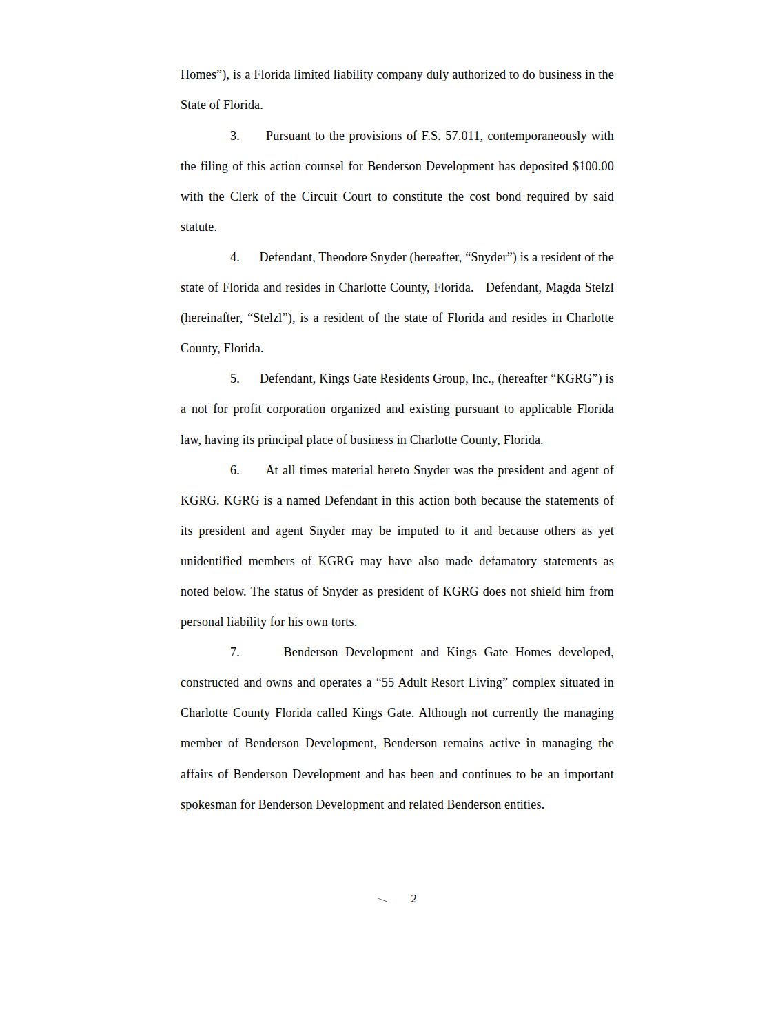Homes”), is a Florida limited liability company duly authorized to do business in the State of Florida.
3. Pursuant to the provisions of F.S. 57.011, contemporaneously with the filing of this action counsel for Benderson Development has deposited $100.00 with the Clerk of the Circuit Court to constitute the cost bond required by said statute.
4. Defendant, Theodore Snyder (hereafter, “Snyder”) is a resident of the state of Florida and resides in Charlotte County, Florida. Defendant, Magda Stelzl (hereinafter, “Stelzl”), is a resident of the state of Florida and resides in Charlotte County, Florida.
5. Defendant, Kings Gate Residents Group, Inc., (hereafter “KGRG”) is a not for profit corporation organized and existing pursuant to applicable Florida law, having its principal place of business in Charlotte County, Florida.
6. At all times material hereto Snyder was the president and agent of KGRG. KGRG is a named Defendant in this action both because the statements of its president and agent Snyder may be imputed to it and because others as yet unidentified members of KGRG may have also made defamatory statements as noted below. The status of Snyder as president of KGRG does not shield him from personal liability for his own torts.
7. Benderson Development and Kings Gate Homes developed, constructed and owns and operates a “55 Adult Resort Living” complex situated in Charlotte County Florida called Kings Gate. Although not currently the managing member of Benderson Development, Benderson remains active in managing the affairs of Benderson Development and has been and continues to be an important spokesman for Benderson Development and related Benderson entities.
—2